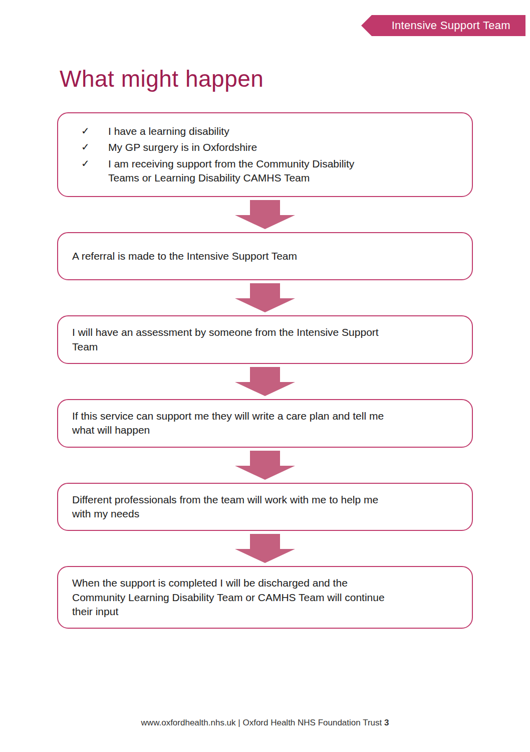Intensive Support Team
What might happen
I have a learning disability
My GP surgery is in Oxfordshire
I am receiving support from the Community Disability Teams or Learning Disability CAMHS Team
A referral is made to the Intensive Support Team
I will have an assessment by someone from the Intensive Support Team
If this service can support me they will write a care plan and tell me what will happen
Different professionals from the team will work with me to help me with my needs
When the support is completed I will be discharged and the Community Learning Disability Team or CAMHS Team will continue their input
www.oxfordhealth.nhs.uk | Oxford Health NHS Foundation Trust 3